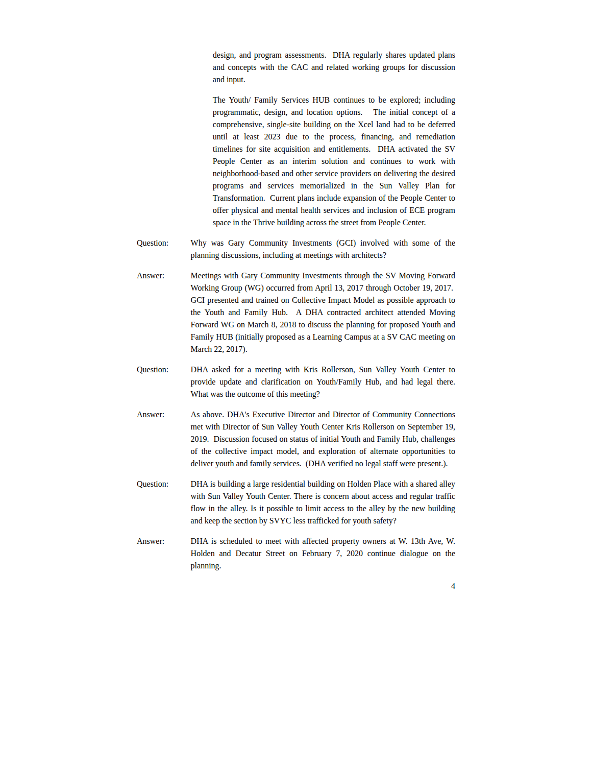design, and program assessments. DHA regularly shares updated plans and concepts with the CAC and related working groups for discussion and input.
The Youth/ Family Services HUB continues to be explored; including programmatic, design, and location options. The initial concept of a comprehensive, single-site building on the Xcel land had to be deferred until at least 2023 due to the process, financing, and remediation timelines for site acquisition and entitlements. DHA activated the SV People Center as an interim solution and continues to work with neighborhood-based and other service providers on delivering the desired programs and services memorialized in the Sun Valley Plan for Transformation. Current plans include expansion of the People Center to offer physical and mental health services and inclusion of ECE program space in the Thrive building across the street from People Center.
Question:
Why was Gary Community Investments (GCI) involved with some of the planning discussions, including at meetings with architects?
Answer:
Meetings with Gary Community Investments through the SV Moving Forward Working Group (WG) occurred from April 13, 2017 through October 19, 2017. GCI presented and trained on Collective Impact Model as possible approach to the Youth and Family Hub. A DHA contracted architect attended Moving Forward WG on March 8, 2018 to discuss the planning for proposed Youth and Family HUB (initially proposed as a Learning Campus at a SV CAC meeting on March 22, 2017).
Question:
DHA asked for a meeting with Kris Rollerson, Sun Valley Youth Center to provide update and clarification on Youth/Family Hub, and had legal there. What was the outcome of this meeting?
Answer:
As above. DHA's Executive Director and Director of Community Connections met with Director of Sun Valley Youth Center Kris Rollerson on September 19, 2019. Discussion focused on status of initial Youth and Family Hub, challenges of the collective impact model, and exploration of alternate opportunities to deliver youth and family services. (DHA verified no legal staff were present.).
Question:
DHA is building a large residential building on Holden Place with a shared alley with Sun Valley Youth Center. There is concern about access and regular traffic flow in the alley. Is it possible to limit access to the alley by the new building and keep the section by SVYC less trafficked for youth safety?
Answer:
DHA is scheduled to meet with affected property owners at W. 13th Ave, W. Holden and Decatur Street on February 7, 2020 continue dialogue on the planning.
4